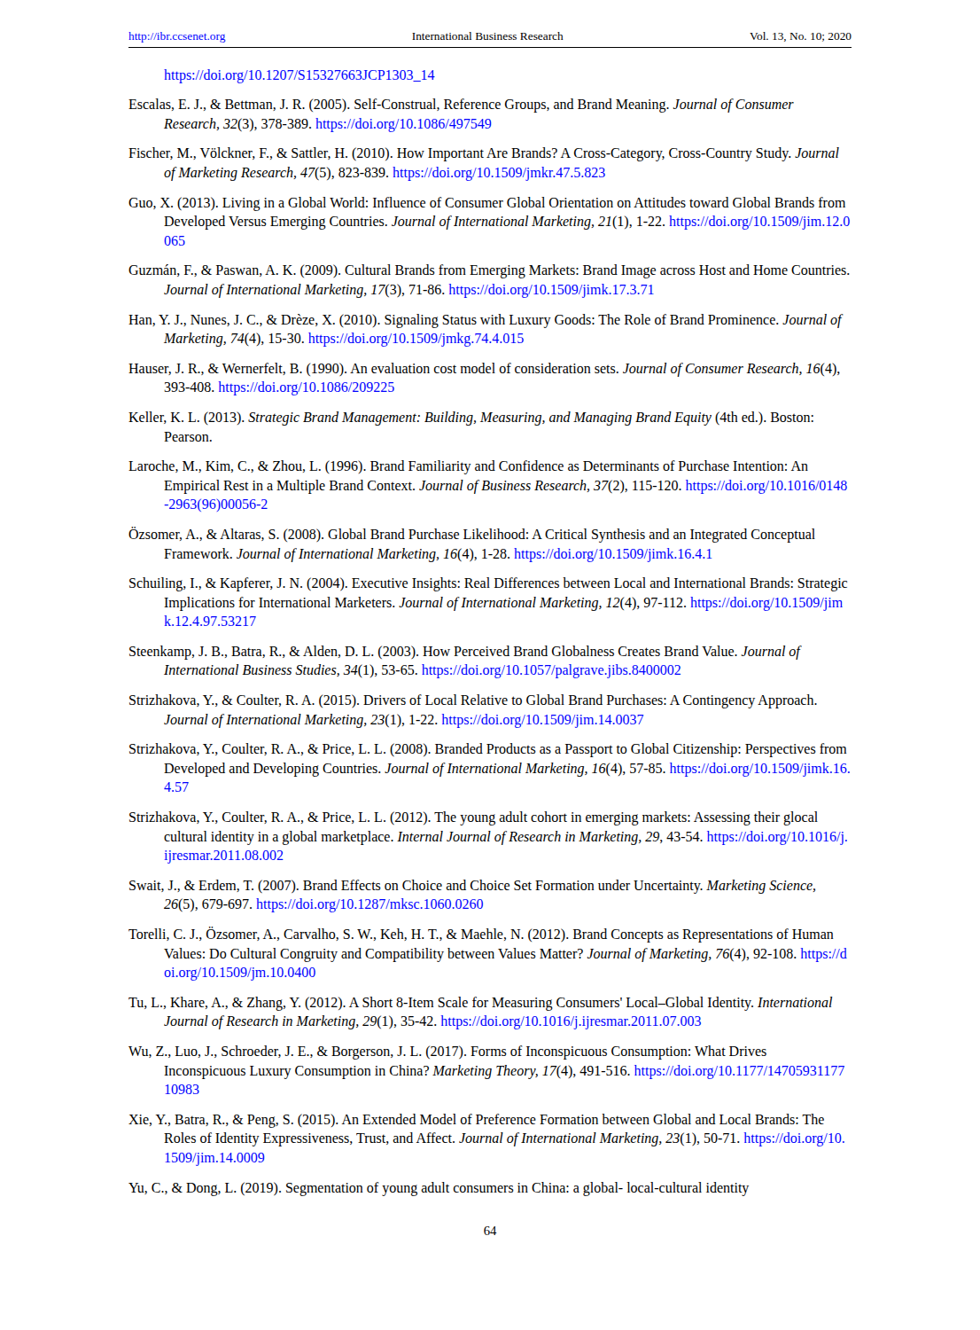http://ibr.ccsenet.org International Business Research Vol. 13, No. 10; 2020
https://doi.org/10.1207/S15327663JCP1303_14
Escalas, E. J., & Bettman, J. R. (2005). Self-Construal, Reference Groups, and Brand Meaning. Journal of Consumer Research, 32(3), 378-389. https://doi.org/10.1086/497549
Fischer, M., Völckner, F., & Sattler, H. (2010). How Important Are Brands? A Cross-Category, Cross-Country Study. Journal of Marketing Research, 47(5), 823-839. https://doi.org/10.1509/jmkr.47.5.823
Guo, X. (2013). Living in a Global World: Influence of Consumer Global Orientation on Attitudes toward Global Brands from Developed Versus Emerging Countries. Journal of International Marketing, 21(1), 1-22. https://doi.org/10.1509/jim.12.0065
Guzmán, F., & Paswan, A. K. (2009). Cultural Brands from Emerging Markets: Brand Image across Host and Home Countries. Journal of International Marketing, 17(3), 71-86. https://doi.org/10.1509/jimk.17.3.71
Han, Y. J., Nunes, J. C., & Drèze, X. (2010). Signaling Status with Luxury Goods: The Role of Brand Prominence. Journal of Marketing, 74(4), 15-30. https://doi.org/10.1509/jmkg.74.4.015
Hauser, J. R., & Wernerfelt, B. (1990). An evaluation cost model of consideration sets. Journal of Consumer Research, 16(4), 393-408. https://doi.org/10.1086/209225
Keller, K. L. (2013). Strategic Brand Management: Building, Measuring, and Managing Brand Equity (4th ed.). Boston: Pearson.
Laroche, M., Kim, C., & Zhou, L. (1996). Brand Familiarity and Confidence as Determinants of Purchase Intention: An Empirical Rest in a Multiple Brand Context. Journal of Business Research, 37(2), 115-120. https://doi.org/10.1016/0148-2963(96)00056-2
Özsomer, A., & Altaras, S. (2008). Global Brand Purchase Likelihood: A Critical Synthesis and an Integrated Conceptual Framework. Journal of International Marketing, 16(4), 1-28. https://doi.org/10.1509/jimk.16.4.1
Schuiling, I., & Kapferer, J. N. (2004). Executive Insights: Real Differences between Local and International Brands: Strategic Implications for International Marketers. Journal of International Marketing, 12(4), 97-112. https://doi.org/10.1509/jimk.12.4.97.53217
Steenkamp, J. B., Batra, R., & Alden, D. L. (2003). How Perceived Brand Globalness Creates Brand Value. Journal of International Business Studies, 34(1), 53-65. https://doi.org/10.1057/palgrave.jibs.8400002
Strizhakova, Y., & Coulter, R. A. (2015). Drivers of Local Relative to Global Brand Purchases: A Contingency Approach. Journal of International Marketing, 23(1), 1-22. https://doi.org/10.1509/jim.14.0037
Strizhakova, Y., Coulter, R. A., & Price, L. L. (2008). Branded Products as a Passport to Global Citizenship: Perspectives from Developed and Developing Countries. Journal of International Marketing, 16(4), 57-85. https://doi.org/10.1509/jimk.16.4.57
Strizhakova, Y., Coulter, R. A., & Price, L. L. (2012). The young adult cohort in emerging markets: Assessing their glocal cultural identity in a global marketplace. Internal Journal of Research in Marketing, 29, 43-54. https://doi.org/10.1016/j.ijresmar.2011.08.002
Swait, J., & Erdem, T. (2007). Brand Effects on Choice and Choice Set Formation under Uncertainty. Marketing Science, 26(5), 679-697. https://doi.org/10.1287/mksc.1060.0260
Torelli, C. J., Özsomer, A., Carvalho, S. W., Keh, H. T., & Maehle, N. (2012). Brand Concepts as Representations of Human Values: Do Cultural Congruity and Compatibility between Values Matter? Journal of Marketing, 76(4), 92-108. https://doi.org/10.1509/jm.10.0400
Tu, L., Khare, A., & Zhang, Y. (2012). A Short 8-Item Scale for Measuring Consumers' Local–Global Identity. International Journal of Research in Marketing, 29(1), 35-42. https://doi.org/10.1016/j.ijresmar.2011.07.003
Wu, Z., Luo, J., Schroeder, J. E., & Borgerson, J. L. (2017). Forms of Inconspicuous Consumption: What Drives Inconspicuous Luxury Consumption in China? Marketing Theory, 17(4), 491-516. https://doi.org/10.1177/1470593117710983
Xie, Y., Batra, R., & Peng, S. (2015). An Extended Model of Preference Formation between Global and Local Brands: The Roles of Identity Expressiveness, Trust, and Affect. Journal of International Marketing, 23(1), 50-71. https://doi.org/10.1509/jim.14.0009
Yu, C., & Dong, L. (2019). Segmentation of young adult consumers in China: a global- local-cultural identity
64